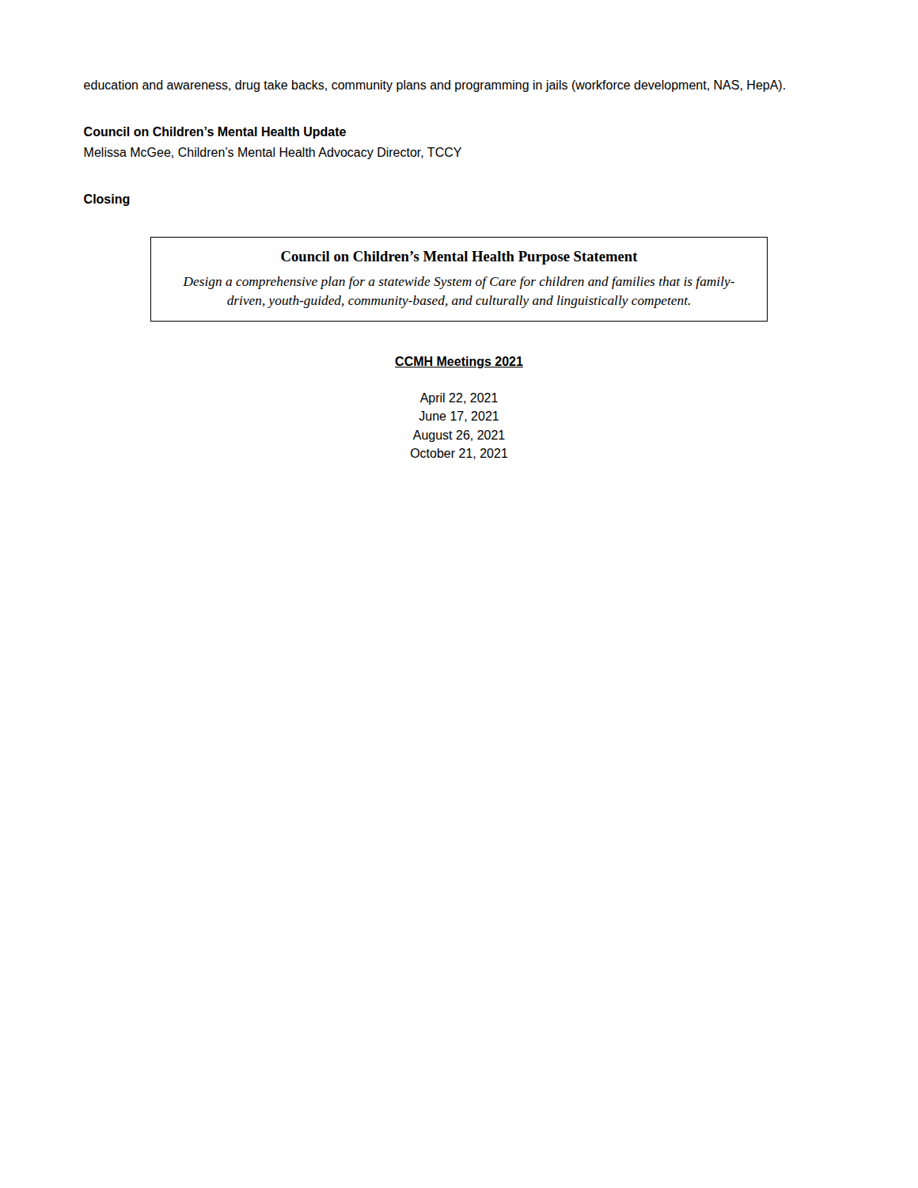education and awareness, drug take backs, community plans and programming in jails (workforce development, NAS, HepA).
Council on Children’s Mental Health Update
Melissa McGee, Children’s Mental Health Advocacy Director, TCCY
Closing
Council on Children’s Mental Health Purpose Statement
Design a comprehensive plan for a statewide System of Care for children and families that is family-driven, youth-guided, community-based, and culturally and linguistically competent.
CCMH Meetings 2021
April 22, 2021
June 17, 2021
August 26, 2021
October 21, 2021